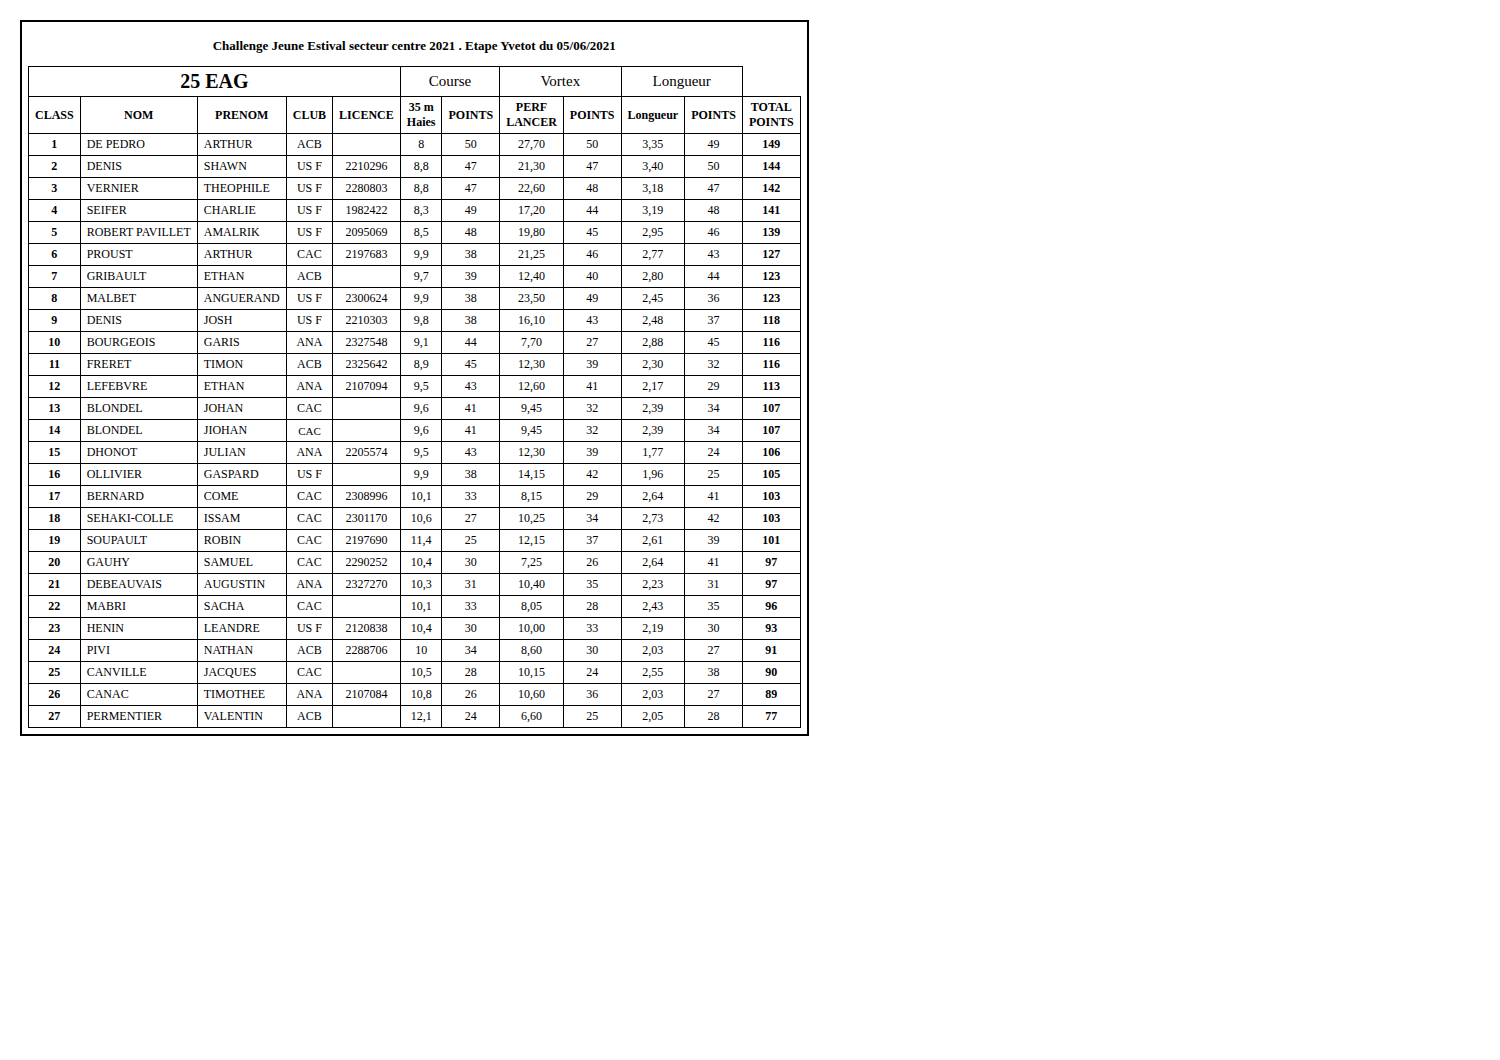Challenge Jeune Estival secteur centre 2021 . Etape Yvetot du 05/06/2021
| 25 EAG | Course | Vortex | Longueur | |
| --- | --- | --- | --- | --- |
| CLASS | NOM | PRENOM | CLUB | LICENCE | 35 m Haies | POINTS | PERF LANCER | POINTS | Longueur | POINTS | TOTAL POINTS |
| 1 | DE PEDRO | ARTHUR | ACB | | 8 | 50 | 27,70 | 50 | 3,35 | 49 | 149 |
| 2 | DENIS | SHAWN | US F | 2210296 | 8,8 | 47 | 21,30 | 47 | 3,40 | 50 | 144 |
| 3 | VERNIER | THEOPHILE | US F | 2280803 | 8,8 | 47 | 22,60 | 48 | 3,18 | 47 | 142 |
| 4 | SEIFER | CHARLIE | US F | 1982422 | 8,3 | 49 | 17,20 | 44 | 3,19 | 48 | 141 |
| 5 | ROBERT PAVILLET | AMALRIK | US F | 2095069 | 8,5 | 48 | 19,80 | 45 | 2,95 | 46 | 139 |
| 6 | PROUST | ARTHUR | CAC | 2197683 | 9,9 | 38 | 21,25 | 46 | 2,77 | 43 | 127 |
| 7 | GRIBAULT | ETHAN | ACB | | 9,7 | 39 | 12,40 | 40 | 2,80 | 44 | 123 |
| 8 | MALBET | ANGUERAND | US F | 2300624 | 9,9 | 38 | 23,50 | 49 | 2,45 | 36 | 123 |
| 9 | DENIS | JOSH | US F | 2210303 | 9,8 | 38 | 16,10 | 43 | 2,48 | 37 | 118 |
| 10 | BOURGEOIS | GARIS | ANA | 2327548 | 9,1 | 44 | 7,70 | 27 | 2,88 | 45 | 116 |
| 11 | FRERET | TIMON | ACB | 2325642 | 8,9 | 45 | 12,30 | 39 | 2,30 | 32 | 116 |
| 12 | LEFEBVRE | ETHAN | ANA | 2107094 | 9,5 | 43 | 12,60 | 41 | 2,17 | 29 | 113 |
| 13 | BLONDEL | JOHAN | CAC | | 9,6 | 41 | 9,45 | 32 | 2,39 | 34 | 107 |
| 14 | BLONDEL | JIOHAN | CAC | | 9,6 | 41 | 9,45 | 32 | 2,39 | 34 | 107 |
| 15 | DHONOT | JULIAN | ANA | 2205574 | 9,5 | 43 | 12,30 | 39 | 1,77 | 24 | 106 |
| 16 | OLLIVIER | GASPARD | US F | | 9,9 | 38 | 14,15 | 42 | 1,96 | 25 | 105 |
| 17 | BERNARD | COME | CAC | 2308996 | 10,1 | 33 | 8,15 | 29 | 2,64 | 41 | 103 |
| 18 | SEHAKI-COLLE | ISSAM | CAC | 2301170 | 10,6 | 27 | 10,25 | 34 | 2,73 | 42 | 103 |
| 19 | SOUPAULT | ROBIN | CAC | 2197690 | 11,4 | 25 | 12,15 | 37 | 2,61 | 39 | 101 |
| 20 | GAUHY | SAMUEL | CAC | 2290252 | 10,4 | 30 | 7,25 | 26 | 2,64 | 41 | 97 |
| 21 | DEBEAUVAIS | AUGUSTIN | ANA | 2327270 | 10,3 | 31 | 10,40 | 35 | 2,23 | 31 | 97 |
| 22 | MABRI | SACHA | CAC | | 10,1 | 33 | 8,05 | 28 | 2,43 | 35 | 96 |
| 23 | HENIN | LEANDRE | US F | 2120838 | 10,4 | 30 | 10,00 | 33 | 2,19 | 30 | 93 |
| 24 | PIVI | NATHAN | ACB | 2288706 | 10 | 34 | 8,60 | 30 | 2,03 | 27 | 91 |
| 25 | CANVILLE | JACQUES | CAC | | 10,5 | 28 | 10,15 | 24 | 2,55 | 38 | 90 |
| 26 | CANAC | TIMOTHEE | ANA | 2107084 | 10,8 | 26 | 10,60 | 36 | 2,03 | 27 | 89 |
| 27 | PERMENTIER | VALENTIN | ACB | | 12,1 | 24 | 6,60 | 25 | 2,05 | 28 | 77 |